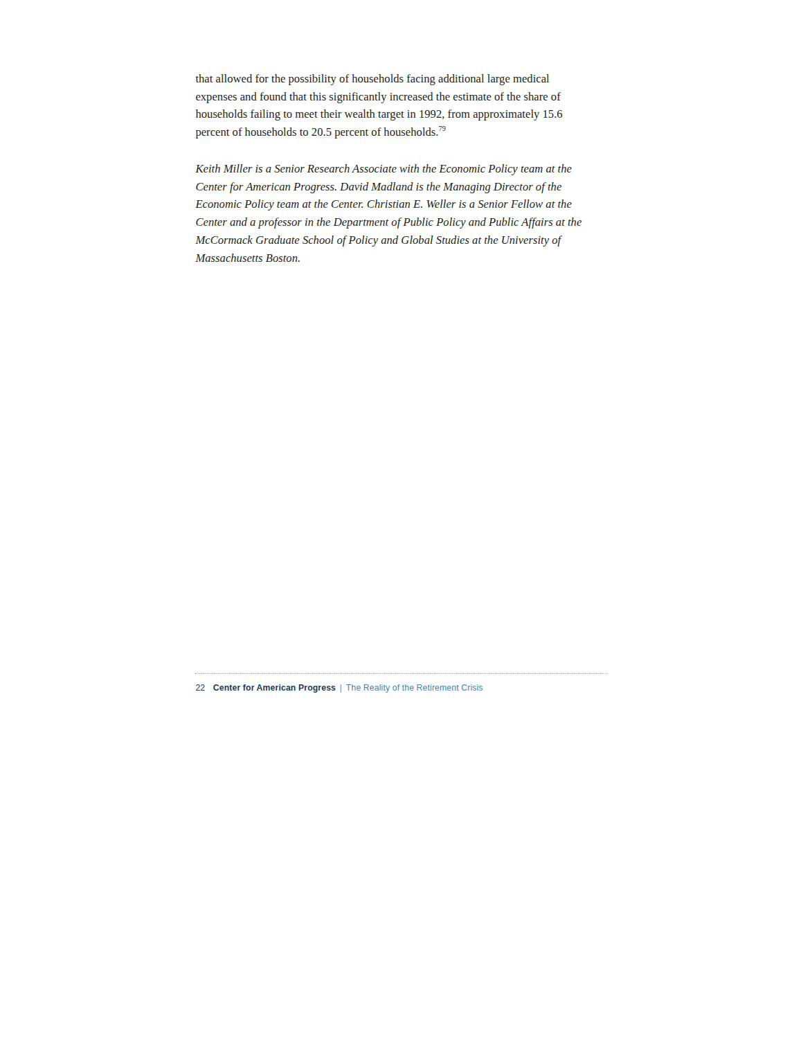that allowed for the possibility of households facing additional large medical expenses and found that this significantly increased the estimate of the share of households failing to meet their wealth target in 1992, from approximately 15.6 percent of households to 20.5 percent of households.79
Keith Miller is a Senior Research Associate with the Economic Policy team at the Center for American Progress. David Madland is the Managing Director of the Economic Policy team at the Center. Christian E. Weller is a Senior Fellow at the Center and a professor in the Department of Public Policy and Public Affairs at the McCormack Graduate School of Policy and Global Studies at the University of Massachusetts Boston.
22 Center for American Progress|The Reality of the Retirement Crisis